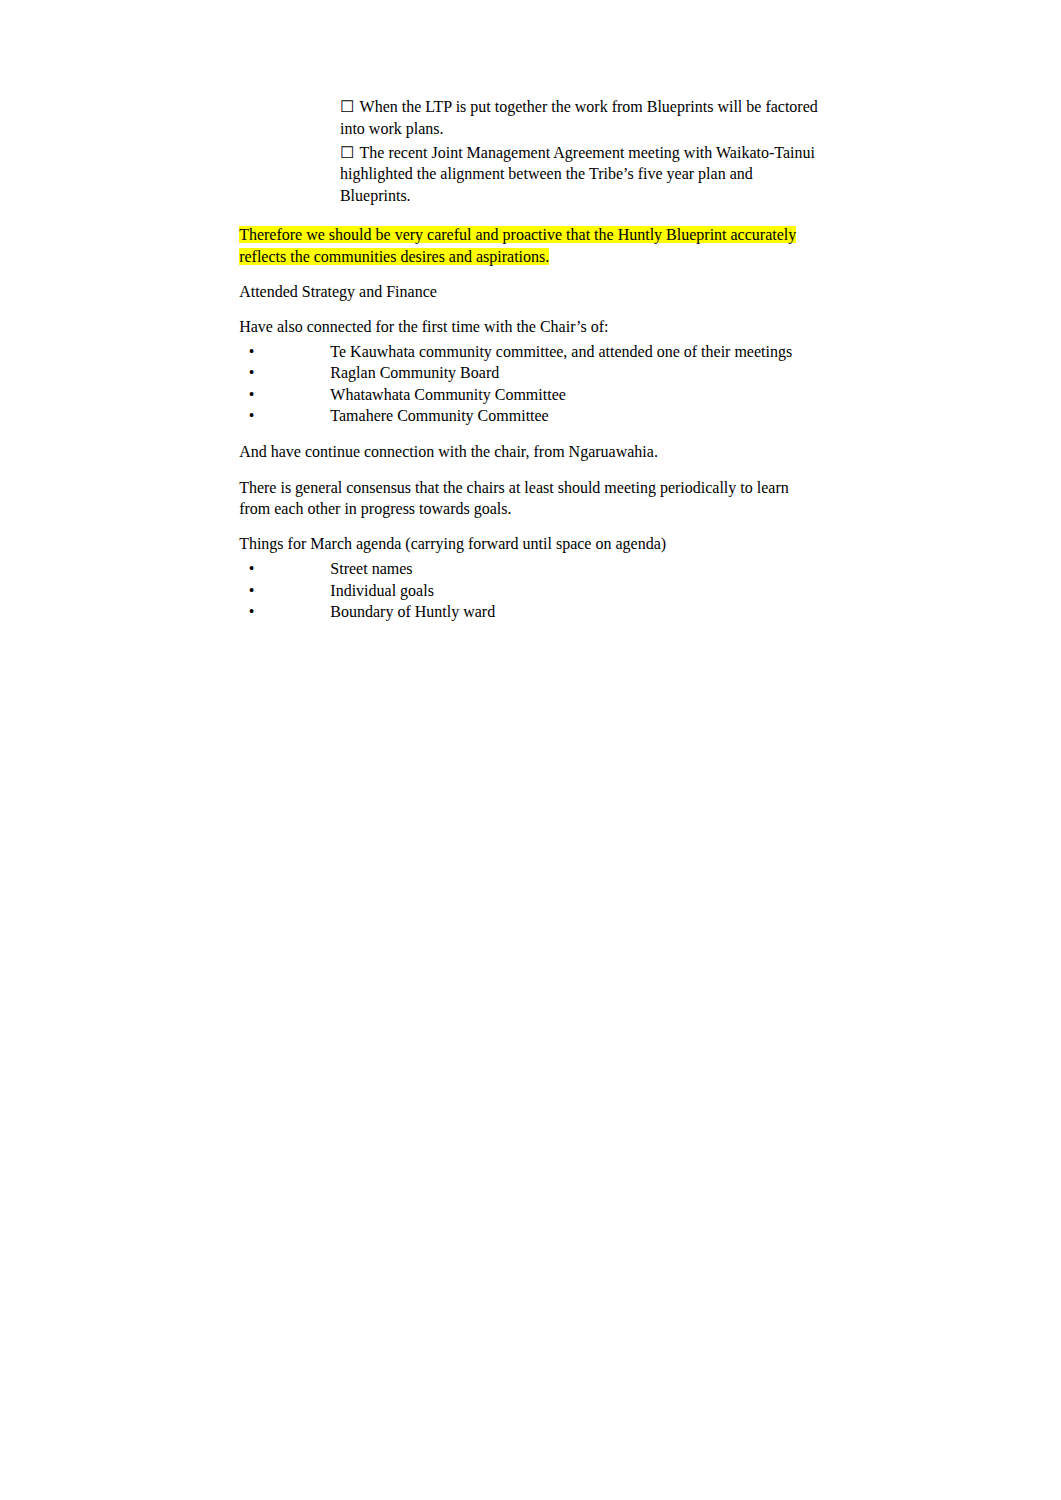When the LTP is put together the work from Blueprints will be factored into work plans.
The recent Joint Management Agreement meeting with Waikato-Tainui highlighted the alignment between the Tribe’s five year plan and Blueprints.
Therefore we should be very careful and proactive that the Huntly Blueprint accurately reflects the communities desires and aspirations.
Attended Strategy and Finance
Have also connected for the first time with the Chair’s of:
Te Kauwhata community committee, and attended one of their meetings
Raglan Community Board
Whatawhata Community Committee
Tamahere Community Committee
And have continue connection with the chair, from Ngaruawahia.
There is general consensus that the chairs at least should meeting periodically to learn from each other in progress towards goals.
Things for March agenda (carrying forward until space on agenda)
Street names
Individual goals
Boundary of Huntly ward